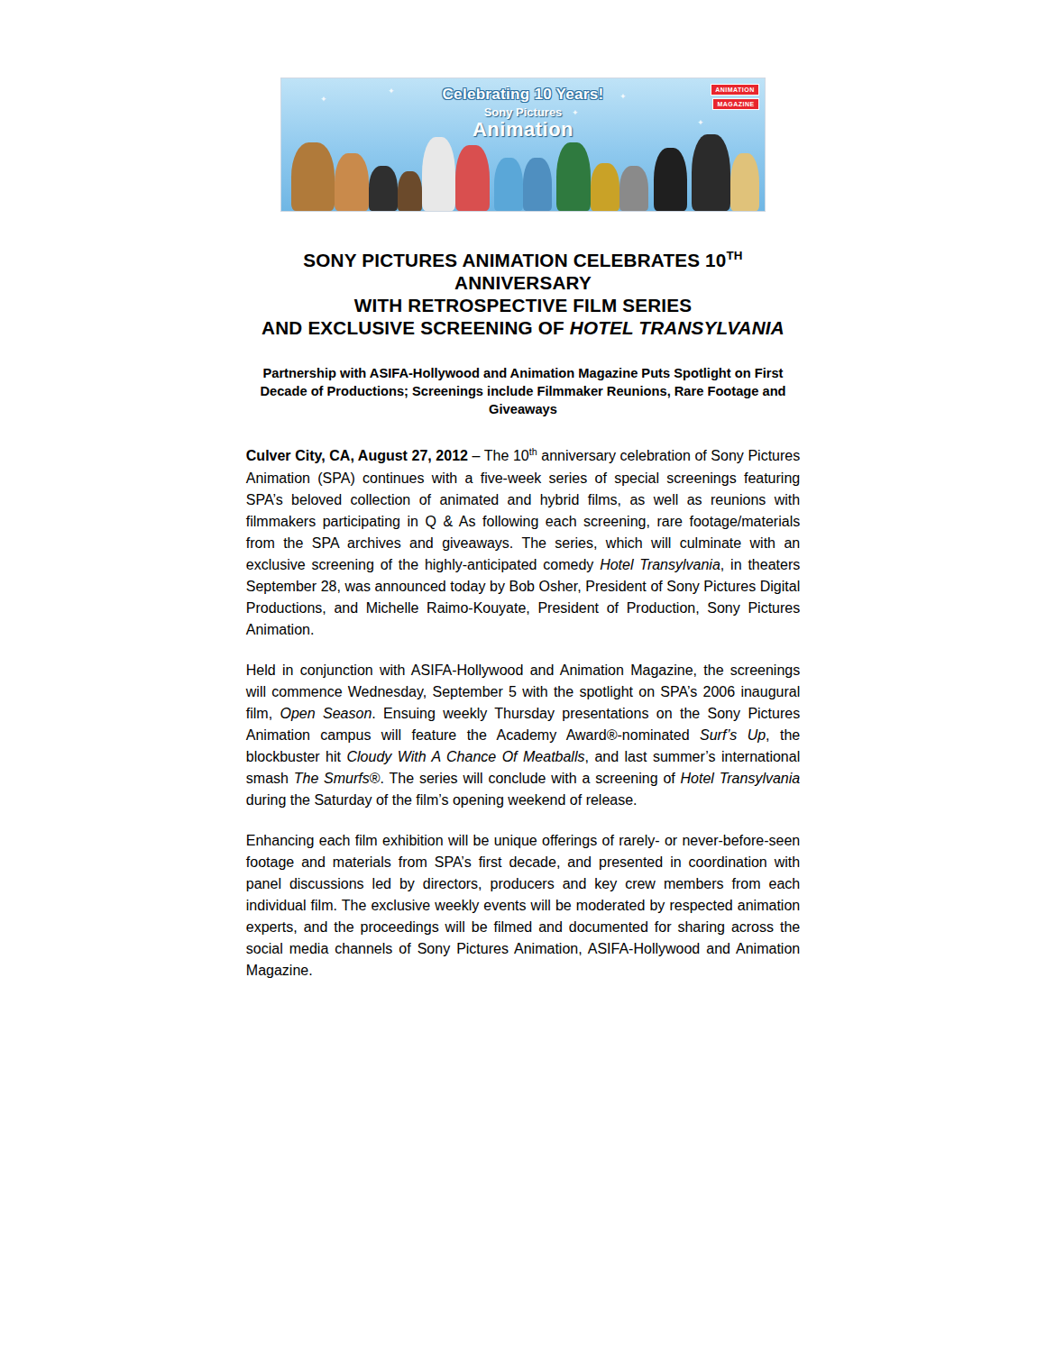✦ ✦ ✦ ✦ ✦ ✦
ANIMATION
MAGAZINE
Celebrating 10 Years!
Sony PicturesAnimation
SONY PICTURES ANIMATION CELEBRATES 10TH ANNIVERSARY
WITH RETROSPECTIVE FILM SERIES
AND EXCLUSIVE SCREENING OF HOTEL TRANSYLVANIA
Partnership with ASIFA-Hollywood and Animation Magazine Puts Spotlight on First Decade of Productions; Screenings include Filmmaker Reunions, Rare Footage and Giveaways
Culver City, CA, August 27, 2012 – The 10th anniversary celebration of Sony Pictures Animation (SPA) continues with a five-week series of special screenings featuring SPA’s beloved collection of animated and hybrid films, as well as reunions with filmmakers participating in Q & As following each screening, rare footage/materials from the SPA archives and giveaways. The series, which will culminate with an exclusive screening of the highly-anticipated comedy Hotel Transylvania, in theaters September 28, was announced today by Bob Osher, President of Sony Pictures Digital Productions, and Michelle Raimo-Kouyate, President of Production, Sony Pictures Animation.
Held in conjunction with ASIFA-Hollywood and Animation Magazine, the screenings will commence Wednesday, September 5 with the spotlight on SPA’s 2006 inaugural film, Open Season. Ensuing weekly Thursday presentations on the Sony Pictures Animation campus will feature the Academy Award®-nominated Surf’s Up, the blockbuster hit Cloudy With A Chance Of Meatballs, and last summer’s international smash The Smurfs®. The series will conclude with a screening of Hotel Transylvania during the Saturday of the film’s opening weekend of release.
Enhancing each film exhibition will be unique offerings of rarely- or never-before-seen footage and materials from SPA’s first decade, and presented in coordination with panel discussions led by directors, producers and key crew members from each individual film. The exclusive weekly events will be moderated by respected animation experts, and the proceedings will be filmed and documented for sharing across the social media channels of Sony Pictures Animation, ASIFA-Hollywood and Animation Magazine.